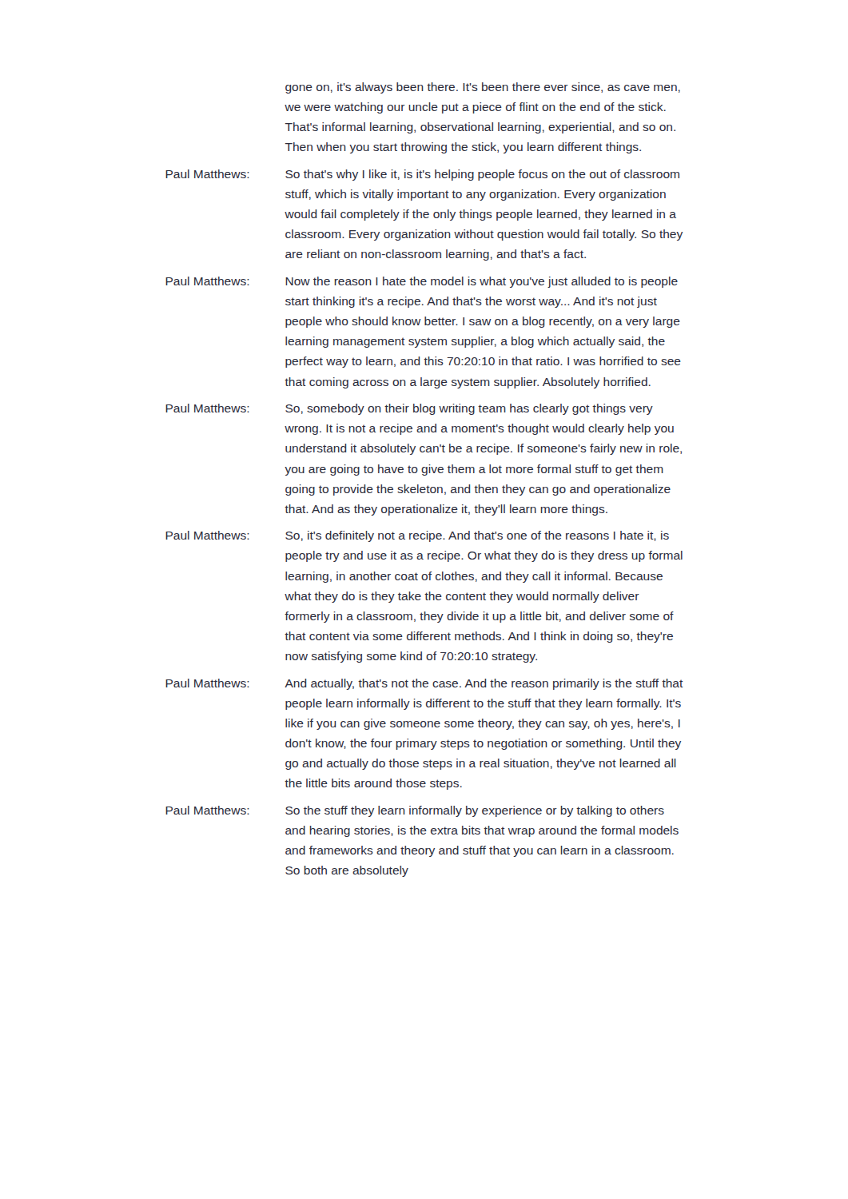gone on, it's always been there. It's been there ever since, as cave men, we were watching our uncle put a piece of flint on the end of the stick. That's informal learning, observational learning, experiential, and so on. Then when you start throwing the stick, you learn different things.
Paul Matthews:
So that's why I like it, is it's helping people focus on the out of classroom stuff, which is vitally important to any organization. Every organization would fail completely if the only things people learned, they learned in a classroom. Every organization without question would fail totally. So they are reliant on non-classroom learning, and that's a fact.
Paul Matthews:
Now the reason I hate the model is what you've just alluded to is people start thinking it's a recipe. And that's the worst way... And it's not just people who should know better. I saw on a blog recently, on a very large learning management system supplier, a blog which actually said, the perfect way to learn, and this 70:20:10 in that ratio. I was horrified to see that coming across on a large system supplier. Absolutely horrified.
Paul Matthews:
So, somebody on their blog writing team has clearly got things very wrong. It is not a recipe and a moment's thought would clearly help you understand it absolutely can't be a recipe. If someone's fairly new in role, you are going to have to give them a lot more formal stuff to get them going to provide the skeleton, and then they can go and operationalize that. And as they operationalize it, they'll learn more things.
Paul Matthews:
So, it's definitely not a recipe. And that's one of the reasons I hate it, is people try and use it as a recipe. Or what they do is they dress up formal learning, in another coat of clothes, and they call it informal. Because what they do is they take the content they would normally deliver formerly in a classroom, they divide it up a little bit, and deliver some of that content via some different methods. And I think in doing so, they're now satisfying some kind of 70:20:10 strategy.
Paul Matthews:
And actually, that's not the case. And the reason primarily is the stuff that people learn informally is different to the stuff that they learn formally. It's like if you can give someone some theory, they can say, oh yes, here's, I don't know, the four primary steps to negotiation or something. Until they go and actually do those steps in a real situation, they've not learned all the little bits around those steps.
Paul Matthews:
So the stuff they learn informally by experience or by talking to others and hearing stories, is the extra bits that wrap around the formal models and frameworks and theory and stuff that you can learn in a classroom. So both are absolutely